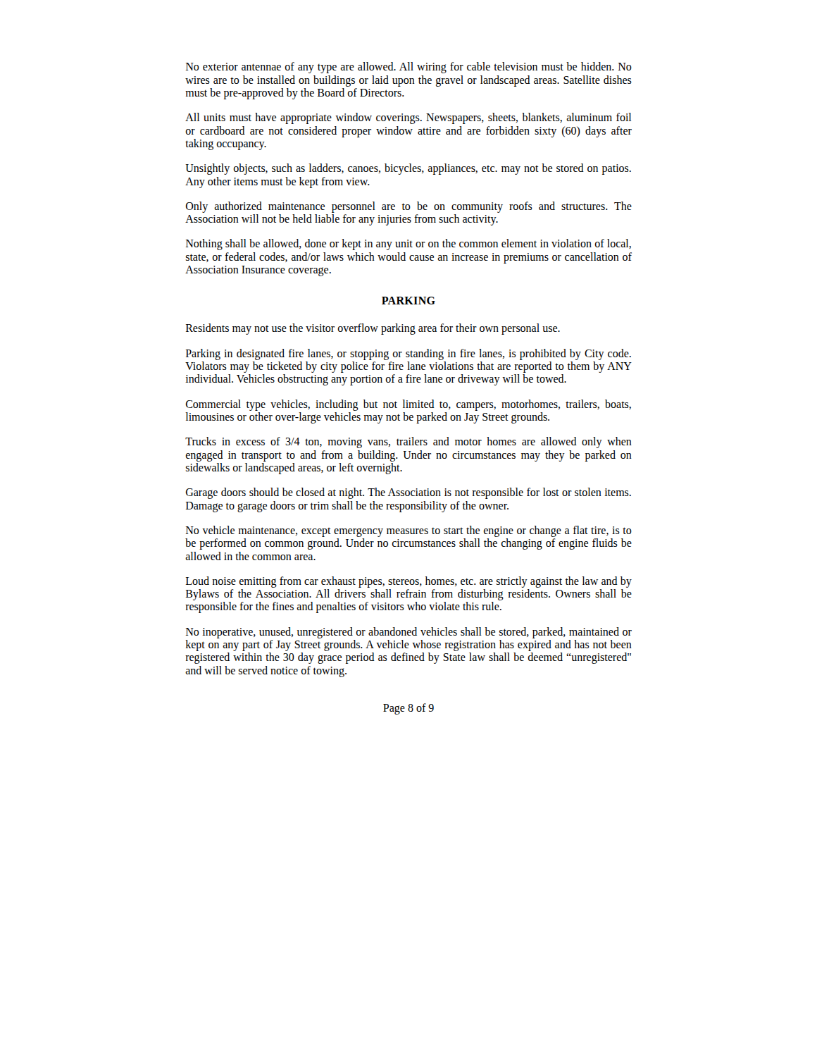No exterior antennae of any type are allowed. All wiring for cable television must be hidden. No wires are to be installed on buildings or laid upon the gravel or landscaped areas. Satellite dishes must be pre-approved by the Board of Directors.
All units must have appropriate window coverings. Newspapers, sheets, blankets, aluminum foil or cardboard are not considered proper window attire and are forbidden sixty (60) days after taking occupancy.
Unsightly objects, such as ladders, canoes, bicycles, appliances, etc. may not be stored on patios. Any other items must be kept from view.
Only authorized maintenance personnel are to be on community roofs and structures. The Association will not be held liable for any injuries from such activity.
Nothing shall be allowed, done or kept in any unit or on the common element in violation of local, state, or federal codes, and/or laws which would cause an increase in premiums or cancellation of Association Insurance coverage.
PARKING
Residents may not use the visitor overflow parking area for their own personal use.
Parking in designated fire lanes, or stopping or standing in fire lanes, is prohibited by City code. Violators may be ticketed by city police for fire lane violations that are reported to them by ANY individual. Vehicles obstructing any portion of a fire lane or driveway will be towed.
Commercial type vehicles, including but not limited to, campers, motorhomes, trailers, boats, limousines or other over-large vehicles may not be parked on Jay Street grounds.
Trucks in excess of 3/4 ton, moving vans, trailers and motor homes are allowed only when engaged in transport to and from a building. Under no circumstances may they be parked on sidewalks or landscaped areas, or left overnight.
Garage doors should be closed at night. The Association is not responsible for lost or stolen items. Damage to garage doors or trim shall be the responsibility of the owner.
No vehicle maintenance, except emergency measures to start the engine or change a flat tire, is to be performed on common ground. Under no circumstances shall the changing of engine fluids be allowed in the common area.
Loud noise emitting from car exhaust pipes, stereos, homes, etc. are strictly against the law and by Bylaws of the Association. All drivers shall refrain from disturbing residents. Owners shall be responsible for the fines and penalties of visitors who violate this rule.
No inoperative, unused, unregistered or abandoned vehicles shall be stored, parked, maintained or kept on any part of Jay Street grounds. A vehicle whose registration has expired and has not been registered within the 30 day grace period as defined by State law shall be deemed “unregistered" and will be served notice of towing.
Page 8 of 9